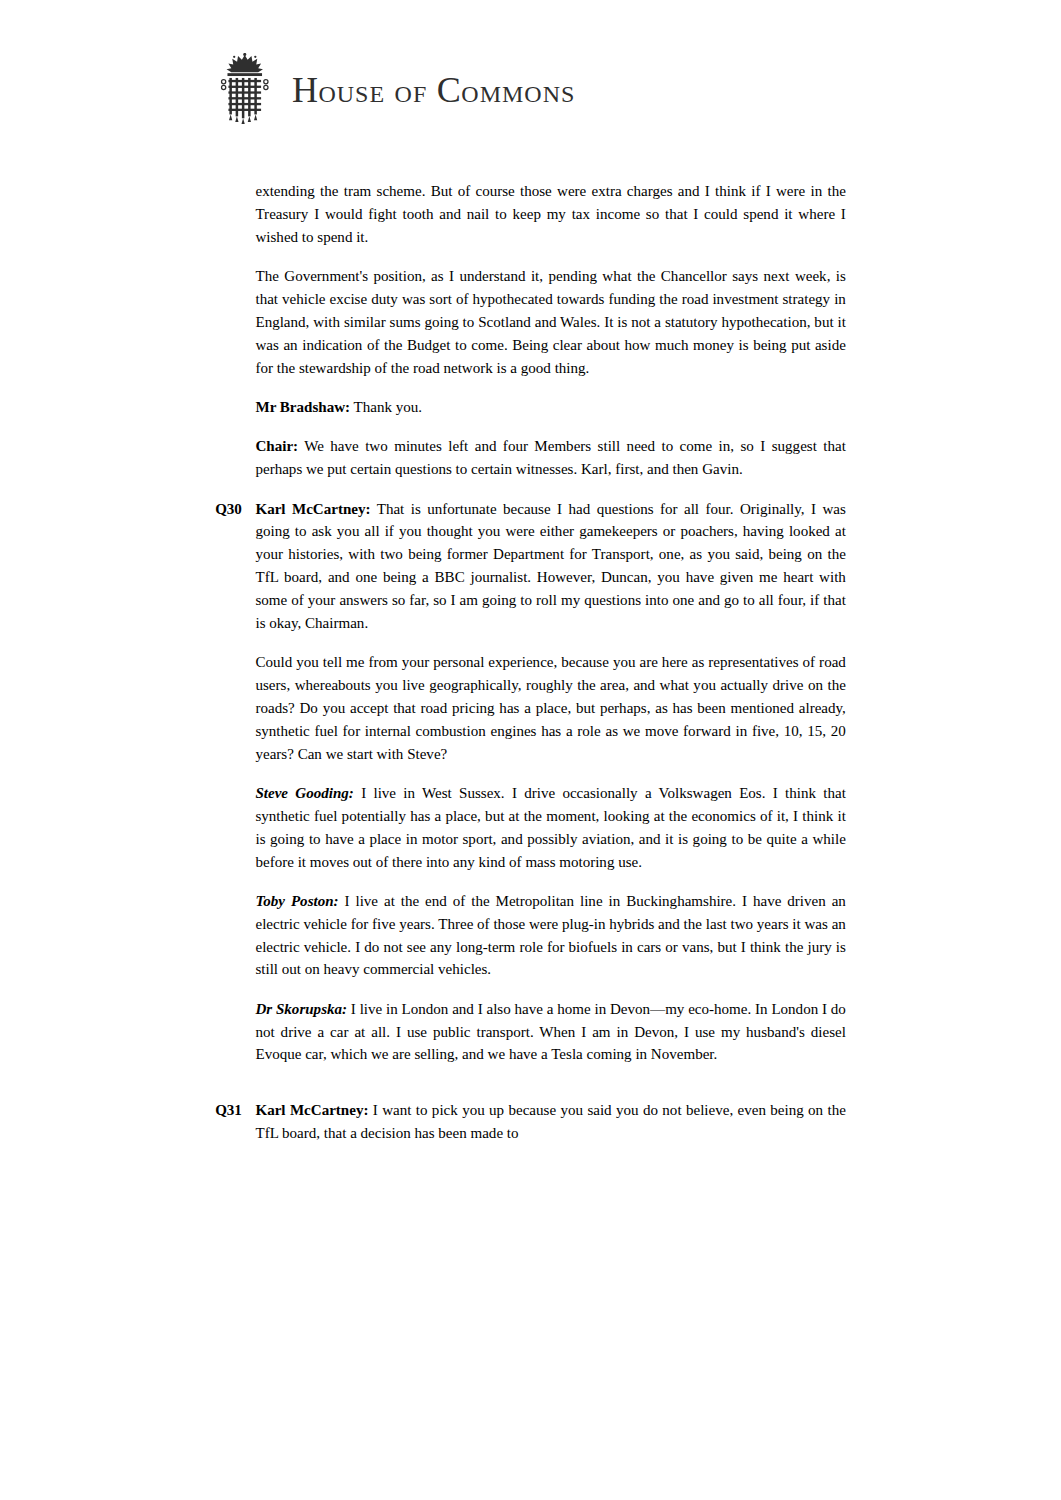HOUSE OF COMMONS
extending the tram scheme. But of course those were extra charges and I think if I were in the Treasury I would fight tooth and nail to keep my tax income so that I could spend it where I wished to spend it.
The Government's position, as I understand it, pending what the Chancellor says next week, is that vehicle excise duty was sort of hypothecated towards funding the road investment strategy in England, with similar sums going to Scotland and Wales. It is not a statutory hypothecation, but it was an indication of the Budget to come. Being clear about how much money is being put aside for the stewardship of the road network is a good thing.
Mr Bradshaw: Thank you.
Chair: We have two minutes left and four Members still need to come in, so I suggest that perhaps we put certain questions to certain witnesses. Karl, first, and then Gavin.
Q30
Karl McCartney: That is unfortunate because I had questions for all four. Originally, I was going to ask you all if you thought you were either gamekeepers or poachers, having looked at your histories, with two being former Department for Transport, one, as you said, being on the TfL board, and one being a BBC journalist. However, Duncan, you have given me heart with some of your answers so far, so I am going to roll my questions into one and go to all four, if that is okay, Chairman.
Could you tell me from your personal experience, because you are here as representatives of road users, whereabouts you live geographically, roughly the area, and what you actually drive on the roads? Do you accept that road pricing has a place, but perhaps, as has been mentioned already, synthetic fuel for internal combustion engines has a role as we move forward in five, 10, 15, 20 years? Can we start with Steve?
Steve Gooding: I live in West Sussex. I drive occasionally a Volkswagen Eos. I think that synthetic fuel potentially has a place, but at the moment, looking at the economics of it, I think it is going to have a place in motor sport, and possibly aviation, and it is going to be quite a while before it moves out of there into any kind of mass motoring use.
Toby Poston: I live at the end of the Metropolitan line in Buckinghamshire. I have driven an electric vehicle for five years. Three of those were plug-in hybrids and the last two years it was an electric vehicle. I do not see any long-term role for biofuels in cars or vans, but I think the jury is still out on heavy commercial vehicles.
Dr Skorupska: I live in London and I also have a home in Devon—my eco-home. In London I do not drive a car at all. I use public transport. When I am in Devon, I use my husband's diesel Evoque car, which we are selling, and we have a Tesla coming in November.
Q31
Karl McCartney: I want to pick you up because you said you do not believe, even being on the TfL board, that a decision has been made to